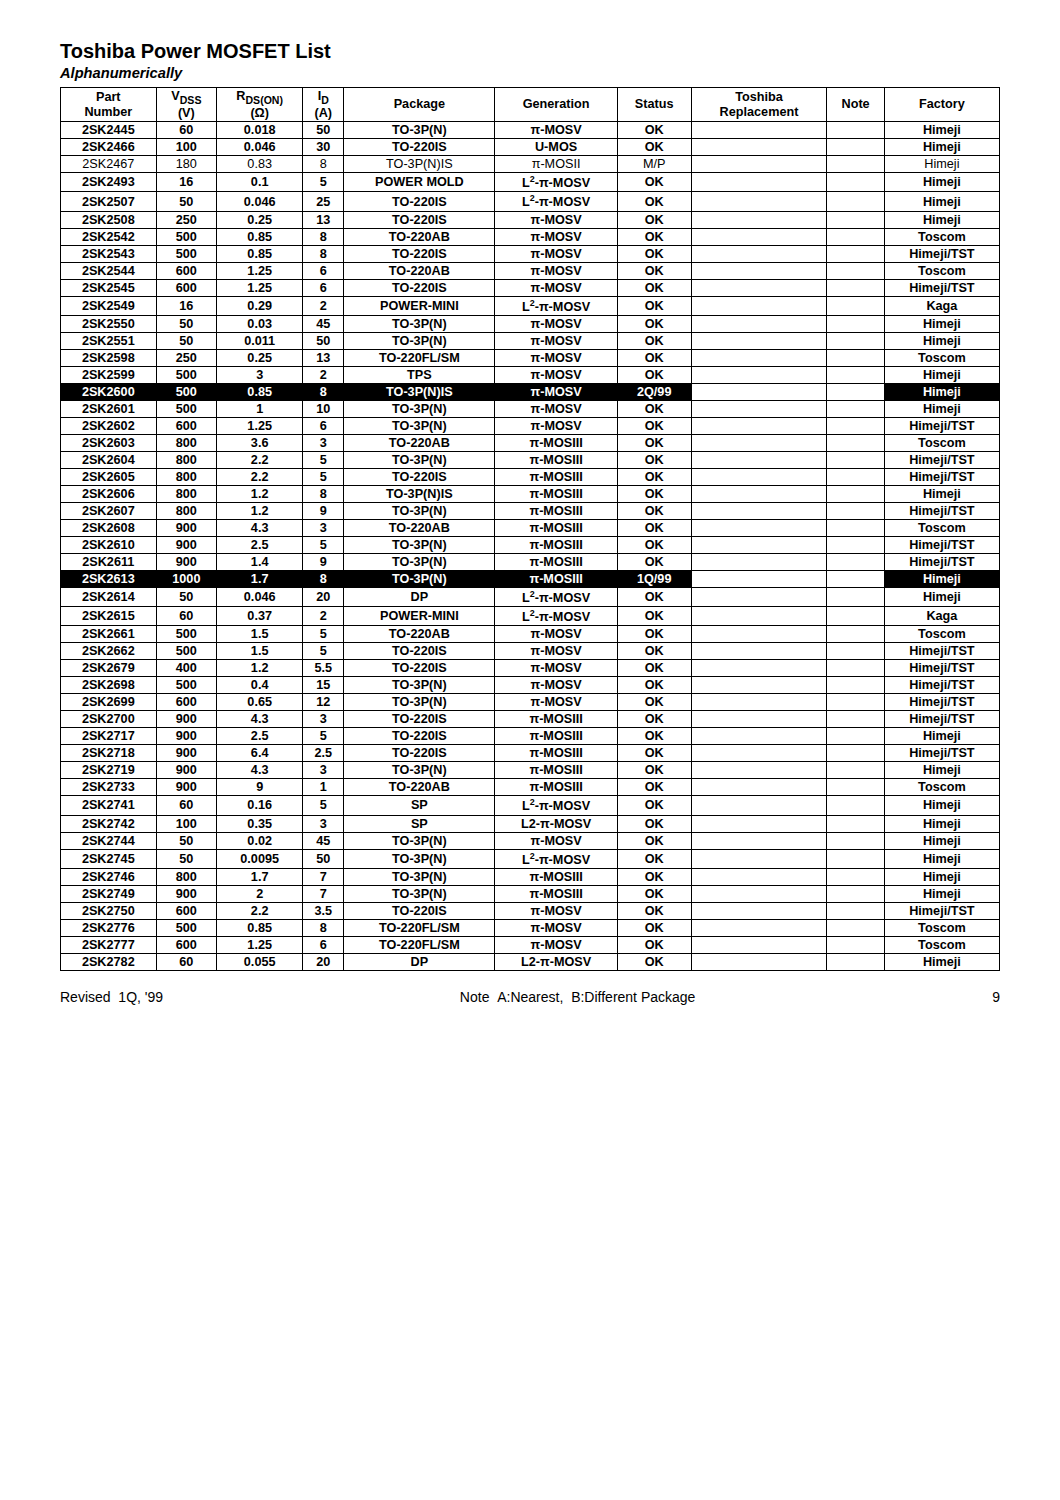Toshiba Power MOSFET List
Alphanumerically
| Part Number | V DSS (V) | R DS(ON) (Ω) | I D (A) | Package | Generation | Status | Toshiba Replacement | Note | Factory |
| --- | --- | --- | --- | --- | --- | --- | --- | --- | --- |
| 2SK2445 | 60 | 0.018 | 50 | TO-3P(N) | π-MOSV | OK | | | Himeji |
| 2SK2466 | 100 | 0.046 | 30 | TO-220IS | U-MOS | OK | | | Himeji |
| 2SK2467 | 180 | 0.83 | 8 | TO-3P(N)IS | π-MOSII | M/P | | | Himeji |
| 2SK2493 | 16 | 0.1 | 5 | POWER MOLD | L 2 -π-MOSV | OK | | | Himeji |
| 2SK2507 | 50 | 0.046 | 25 | TO-220IS | L 2 -π-MOSV | OK | | | Himeji |
| 2SK2508 | 250 | 0.25 | 13 | TO-220IS | π-MOSV | OK | | | Himeji |
| 2SK2542 | 500 | 0.85 | 8 | TO-220AB | π-MOSV | OK | | | Toscom |
| 2SK2543 | 500 | 0.85 | 8 | TO-220IS | π-MOSV | OK | | | Himeji/TST |
| 2SK2544 | 600 | 1.25 | 6 | TO-220AB | π-MOSV | OK | | | Toscom |
| 2SK2545 | 600 | 1.25 | 6 | TO-220IS | π-MOSV | OK | | | Himeji/TST |
| 2SK2549 | 16 | 0.29 | 2 | POWER-MINI | L 2 -π-MOSV | OK | | | Kaga |
| 2SK2550 | 50 | 0.03 | 45 | TO-3P(N) | π-MOSV | OK | | | Himeji |
| 2SK2551 | 50 | 0.011 | 50 | TO-3P(N) | π-MOSV | OK | | | Himeji |
| 2SK2598 | 250 | 0.25 | 13 | TO-220FL/SM | π-MOSV | OK | | | Toscom |
| 2SK2599 | 500 | 3 | 2 | TPS | π-MOSV | OK | | | Himeji |
| 2SK2600 | 500 | 0.85 | 8 | TO-3P(N)IS | π-MOSV | 2Q/99 | | | Himeji |
| 2SK2601 | 500 | 1 | 10 | TO-3P(N) | π-MOSV | OK | | | Himeji |
| 2SK2602 | 600 | 1.25 | 6 | TO-3P(N) | π-MOSV | OK | | | Himeji/TST |
| 2SK2603 | 800 | 3.6 | 3 | TO-220AB | π-MOSIII | OK | | | Toscom |
| 2SK2604 | 800 | 2.2 | 5 | TO-3P(N) | π-MOSIII | OK | | | Himeji/TST |
| 2SK2605 | 800 | 2.2 | 5 | TO-220IS | π-MOSIII | OK | | | Himeji/TST |
| 2SK2606 | 800 | 1.2 | 8 | TO-3P(N)IS | π-MOSIII | OK | | | Himeji |
| 2SK2607 | 800 | 1.2 | 9 | TO-3P(N) | π-MOSIII | OK | | | Himeji/TST |
| 2SK2608 | 900 | 4.3 | 3 | TO-220AB | π-MOSIII | OK | | | Toscom |
| 2SK2610 | 900 | 2.5 | 5 | TO-3P(N) | π-MOSIII | OK | | | Himeji/TST |
| 2SK2611 | 900 | 1.4 | 9 | TO-3P(N) | π-MOSIII | OK | | | Himeji/TST |
| 2SK2613 | 1000 | 1.7 | 8 | TO-3P(N) | π-MOSIII | 1Q/99 | | | Himeji |
| 2SK2614 | 50 | 0.046 | 20 | DP | L 2 -π-MOSV | OK | | | Himeji |
| 2SK2615 | 60 | 0.37 | 2 | POWER-MINI | L 2 -π-MOSV | OK | | | Kaga |
| 2SK2661 | 500 | 1.5 | 5 | TO-220AB | π-MOSV | OK | | | Toscom |
| 2SK2662 | 500 | 1.5 | 5 | TO-220IS | π-MOSV | OK | | | Himeji/TST |
| 2SK2679 | 400 | 1.2 | 5.5 | TO-220IS | π-MOSV | OK | | | Himeji/TST |
| 2SK2698 | 500 | 0.4 | 15 | TO-3P(N) | π-MOSV | OK | | | Himeji/TST |
| 2SK2699 | 600 | 0.65 | 12 | TO-3P(N) | π-MOSV | OK | | | Himeji/TST |
| 2SK2700 | 900 | 4.3 | 3 | TO-220IS | π-MOSIII | OK | | | Himeji/TST |
| 2SK2717 | 900 | 2.5 | 5 | TO-220IS | π-MOSIII | OK | | | Himeji |
| 2SK2718 | 900 | 6.4 | 2.5 | TO-220IS | π-MOSIII | OK | | | Himeji/TST |
| 2SK2719 | 900 | 4.3 | 3 | TO-3P(N) | π-MOSIII | OK | | | Himeji |
| 2SK2733 | 900 | 9 | 1 | TO-220AB | π-MOSIII | OK | | | Toscom |
| 2SK2741 | 60 | 0.16 | 5 | SP | L 2 -π-MOSV | OK | | | Himeji |
| 2SK2742 | 100 | 0.35 | 3 | SP | L2-π-MOSV | OK | | | Himeji |
| 2SK2744 | 50 | 0.02 | 45 | TO-3P(N) | π-MOSV | OK | | | Himeji |
| 2SK2745 | 50 | 0.0095 | 50 | TO-3P(N) | L 2 -π-MOSV | OK | | | Himeji |
| 2SK2746 | 800 | 1.7 | 7 | TO-3P(N) | π-MOSIII | OK | | | Himeji |
| 2SK2749 | 900 | 2 | 7 | TO-3P(N) | π-MOSIII | OK | | | Himeji |
| 2SK2750 | 600 | 2.2 | 3.5 | TO-220IS | π-MOSV | OK | | | Himeji/TST |
| 2SK2776 | 500 | 0.85 | 8 | TO-220FL/SM | π-MOSV | OK | | | Toscom |
| 2SK2777 | 600 | 1.25 | 6 | TO-220FL/SM | π-MOSV | OK | | | Toscom |
| 2SK2782 | 60 | 0.055 | 20 | DP | L2-π-MOSV | OK | | | Himeji |
Revised 1Q, '99 Note A:Nearest, B:Different Package 9